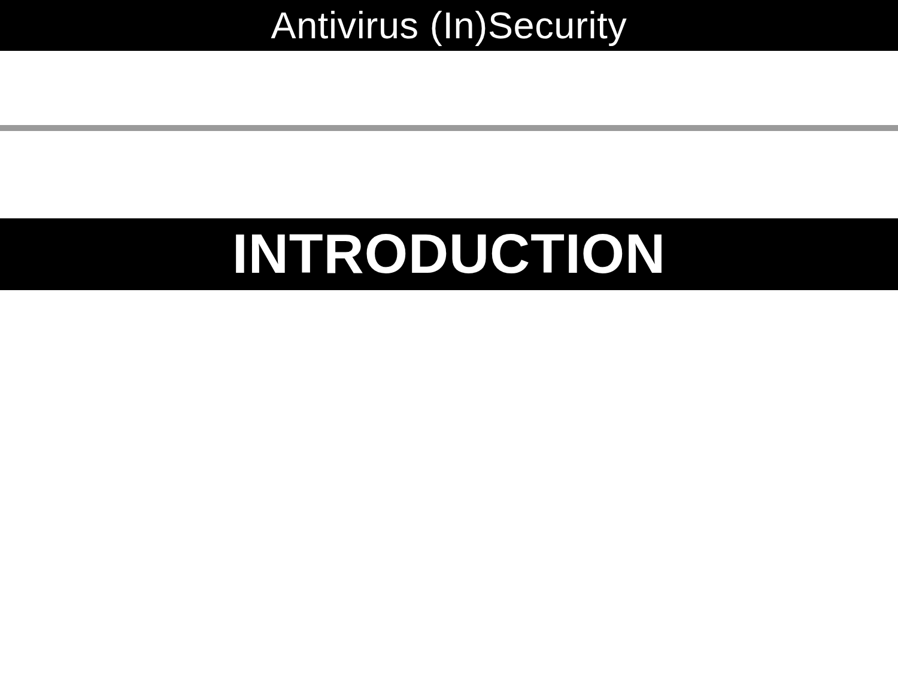Antivirus (In)Security
INTRODUCTION